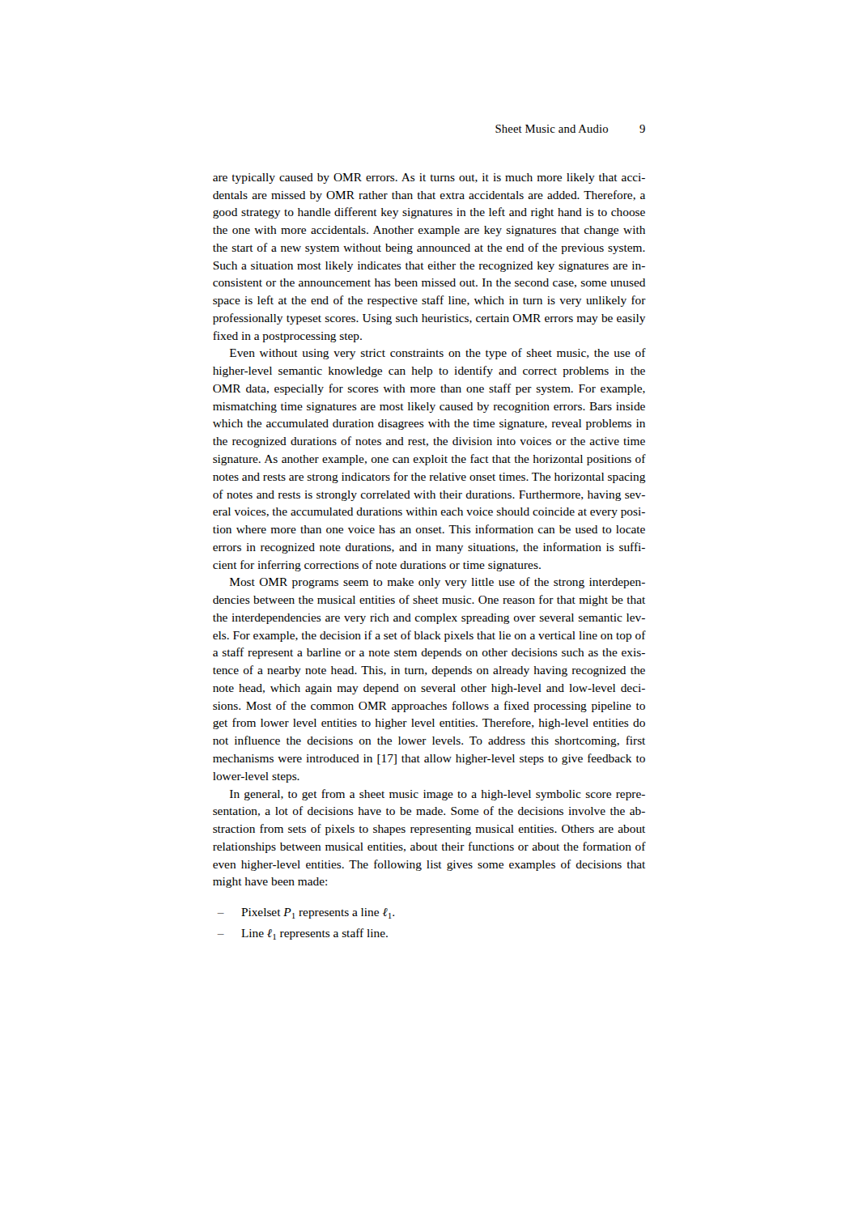Sheet Music and Audio9
are typically caused by OMR errors. As it turns out, it is much more likely that accidentals are missed by OMR rather than that extra accidentals are added. Therefore, a good strategy to handle different key signatures in the left and right hand is to choose the one with more accidentals. Another example are key signatures that change with the start of a new system without being announced at the end of the previous system. Such a situation most likely indicates that either the recognized key signatures are inconsistent or the announcement has been missed out. In the second case, some unused space is left at the end of the respective staff line, which in turn is very unlikely for professionally typeset scores. Using such heuristics, certain OMR errors may be easily fixed in a postprocessing step.
Even without using very strict constraints on the type of sheet music, the use of higher-level semantic knowledge can help to identify and correct problems in the OMR data, especially for scores with more than one staff per system. For example, mismatching time signatures are most likely caused by recognition errors. Bars inside which the accumulated duration disagrees with the time signature, reveal problems in the recognized durations of notes and rest, the division into voices or the active time signature. As another example, one can exploit the fact that the horizontal positions of notes and rests are strong indicators for the relative onset times. The horizontal spacing of notes and rests is strongly correlated with their durations. Furthermore, having several voices, the accumulated durations within each voice should coincide at every position where more than one voice has an onset. This information can be used to locate errors in recognized note durations, and in many situations, the information is sufficient for inferring corrections of note durations or time signatures.
Most OMR programs seem to make only very little use of the strong interdependencies between the musical entities of sheet music. One reason for that might be that the interdependencies are very rich and complex spreading over several semantic levels. For example, the decision if a set of black pixels that lie on a vertical line on top of a staff represent a barline or a note stem depends on other decisions such as the existence of a nearby note head. This, in turn, depends on already having recognized the note head, which again may depend on several other high-level and low-level decisions. Most of the common OMR approaches follows a fixed processing pipeline to get from lower level entities to higher level entities. Therefore, high-level entities do not influence the decisions on the lower levels. To address this shortcoming, first mechanisms were introduced in [17] that allow higher-level steps to give feedback to lower-level steps.
In general, to get from a sheet music image to a high-level symbolic score representation, a lot of decisions have to be made. Some of the decisions involve the abstraction from sets of pixels to shapes representing musical entities. Others are about relationships between musical entities, about their functions or about the formation of even higher-level entities. The following list gives some examples of decisions that might have been made:
Pixelset P1 represents a line ℓ1.
Line ℓ1 represents a staff line.